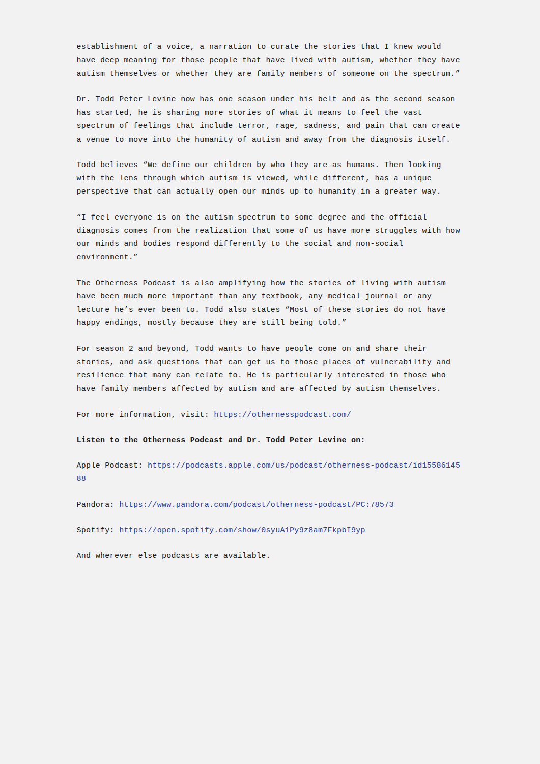establishment of a voice, a narration to curate the stories that I knew would have deep meaning for those people that have lived with autism, whether they have autism themselves or whether they are family members of someone on the spectrum.”
Dr. Todd Peter Levine now has one season under his belt and as the second season has started, he is sharing more stories of what it means to feel the vast spectrum of feelings that include terror, rage, sadness, and pain that can create a venue to move into the humanity of autism and away from the diagnosis itself.
Todd believes “We define our children by who they are as humans. Then looking with the lens through which autism is viewed, while different, has a unique perspective that can actually open our minds up to humanity in a greater way.
“I feel everyone is on the autism spectrum to some degree and the official diagnosis comes from the realization that some of us have more struggles with how our minds and bodies respond differently to the social and non-social environment.”
The Otherness Podcast is also amplifying how the stories of living with autism have been much more important than any textbook, any medical journal or any lecture he’s ever been to. Todd also states “Most of these stories do not have happy endings, mostly because they are still being told.”
For season 2 and beyond, Todd wants to have people come on and share their stories, and ask questions that can get us to those places of vulnerability and resilience that many can relate to. He is particularly interested in those who have family members affected by autism and are affected by autism themselves.
For more information, visit: https://othernesspodcast.com/
Listen to the Otherness Podcast and Dr. Todd Peter Levine on:
Apple Podcast: https://podcasts.apple.com/us/podcast/otherness-podcast/id1558614588
Pandora: https://www.pandora.com/podcast/otherness-podcast/PC:78573
Spotify: https://open.spotify.com/show/0syuA1Py9z8am7FkpbI9yp
And wherever else podcasts are available.